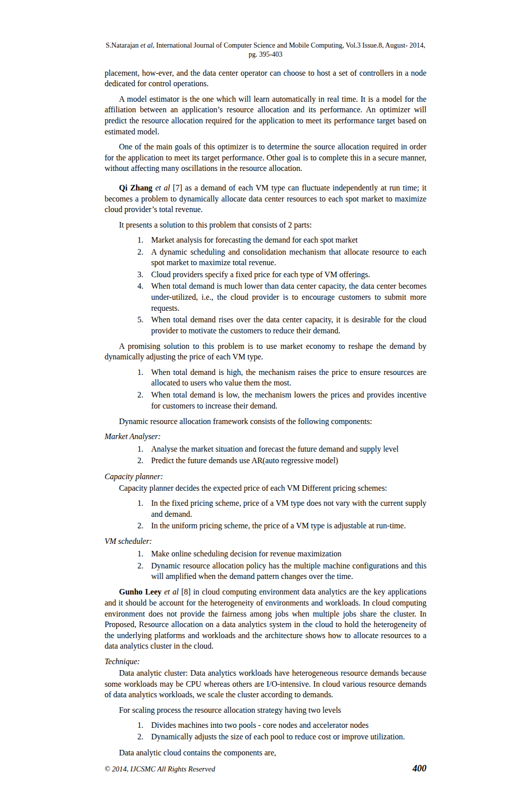S.Natarajan et al, International Journal of Computer Science and Mobile Computing, Vol.3 Issue.8, August- 2014, pg. 395-403
placement, how-ever, and the data center operator can choose to host a set of controllers in a node dedicated for control operations.
A model estimator is the one which will learn automatically in real time. It is a model for the affiliation between an application’s resource allocation and its performance. An optimizer will predict the resource allocation required for the application to meet its performance target based on estimated model.
One of the main goals of this optimizer is to determine the source allocation required in order for the application to meet its target performance. Other goal is to complete this in a secure manner, without affecting many oscillations in the resource allocation.
Qi Zhang et al [7] as a demand of each VM type can fluctuate independently at run time; it becomes a problem to dynamically allocate data center resources to each spot market to maximize cloud provider’s total revenue.
It presents a solution to this problem that consists of 2 parts:
Market analysis for forecasting the demand for each spot market
A dynamic scheduling and consolidation mechanism that allocate resource to each spot market to maximize total revenue.
Cloud providers specify a fixed price for each type of VM offerings.
When total demand is much lower than data center capacity, the data center becomes under-utilized, i.e., the cloud provider is to encourage customers to submit more requests.
When total demand rises over the data center capacity, it is desirable for the cloud provider to motivate the customers to reduce their demand.
A promising solution to this problem is to use market economy to reshape the demand by dynamically adjusting the price of each VM type.
When total demand is high, the mechanism raises the price to ensure resources are allocated to users who value them the most.
When total demand is low, the mechanism lowers the prices and provides incentive for customers to increase their demand.
Dynamic resource allocation framework consists of the following components:
Market Analyser:
Analyse the market situation and forecast the future demand and supply level
Predict the future demands use AR(auto regressive model)
Capacity planner:
Capacity planner decides the expected price of each VM Different pricing schemes:
In the fixed pricing scheme, price of a VM type does not vary with the current supply and demand.
In the uniform pricing scheme, the price of a VM type is adjustable at run-time.
VM scheduler:
Make online scheduling decision for revenue maximization
Dynamic resource allocation policy has the multiple machine configurations and this will amplified when the demand pattern changes over the time.
Gunho Leey et al [8] in cloud computing environment data analytics are the key applications and it should be account for the heterogeneity of environments and workloads. In cloud computing environment does not provide the fairness among jobs when multiple jobs share the cluster. In Proposed, Resource allocation on a data analytics system in the cloud to hold the heterogeneity of the underlying platforms and workloads and the architecture shows how to allocate resources to a data analytics cluster in the cloud.
Technique:
Data analytic cluster: Data analytics workloads have heterogeneous resource demands because some workloads may be CPU whereas others are I/O-intensive. In cloud various resource demands of data analytics workloads, we scale the cluster according to demands.
For scaling process the resource allocation strategy having two levels
Divides machines into two pools - core nodes and accelerator nodes
Dynamically adjusts the size of each pool to reduce cost or improve utilization.
Data analytic cloud contains the components are,
© 2014, IJCSMC All Rights Reserved 400